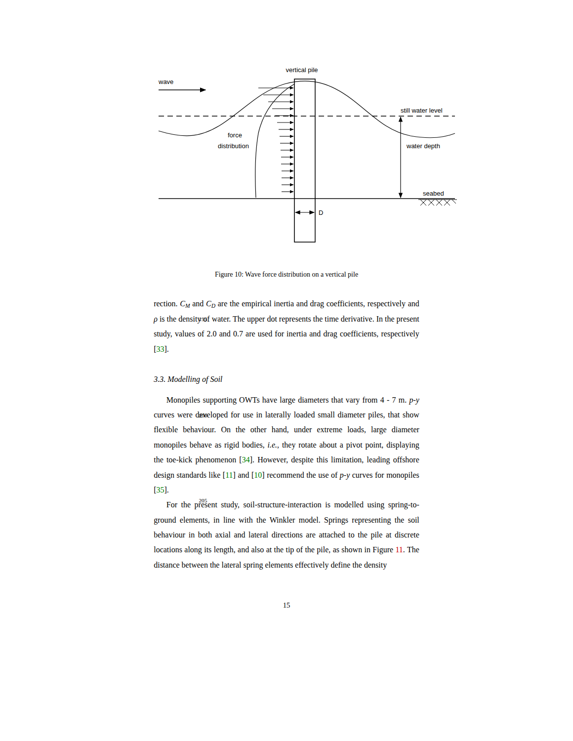vertical pile wave still water level force distribution seabed water depth D
Figure 10: Wave force distribution on a vertical pile
rection. CM and CD are the empirical inertia and drag coefficients, respectively and ρ is the density of water. The upper dot represents the time derivative. In the present study, values of 2.0 and 0.7 are used for inertia and drag coefficients, respectively [33].
195
3.3. Modelling of Soil
Monopiles supporting OWTs have large diameters that vary from 4 - 7 m. p-y curves were developed for use in laterally loaded small diameter piles, that show flexible behaviour. On the other hand, under extreme loads, large diameter monopiles behave as rigid bodies, i.e., they rotate about a pivot point, displaying the toe-kick phenomenon [34]. However, despite this limitation, leading offshore design standards like [11] and [10] recommend the use of p-y curves for monopiles [35].
200
For the present study, soil-structure-interaction is modelled using spring-to-ground elements, in line with the Winkler model. Springs representing the soil behaviour in both axial and lateral directions are attached to the pile at discrete locations along its length, and also at the tip of the pile, as shown in Figure 11. The distance between the lateral spring elements effectively define the density
205
15